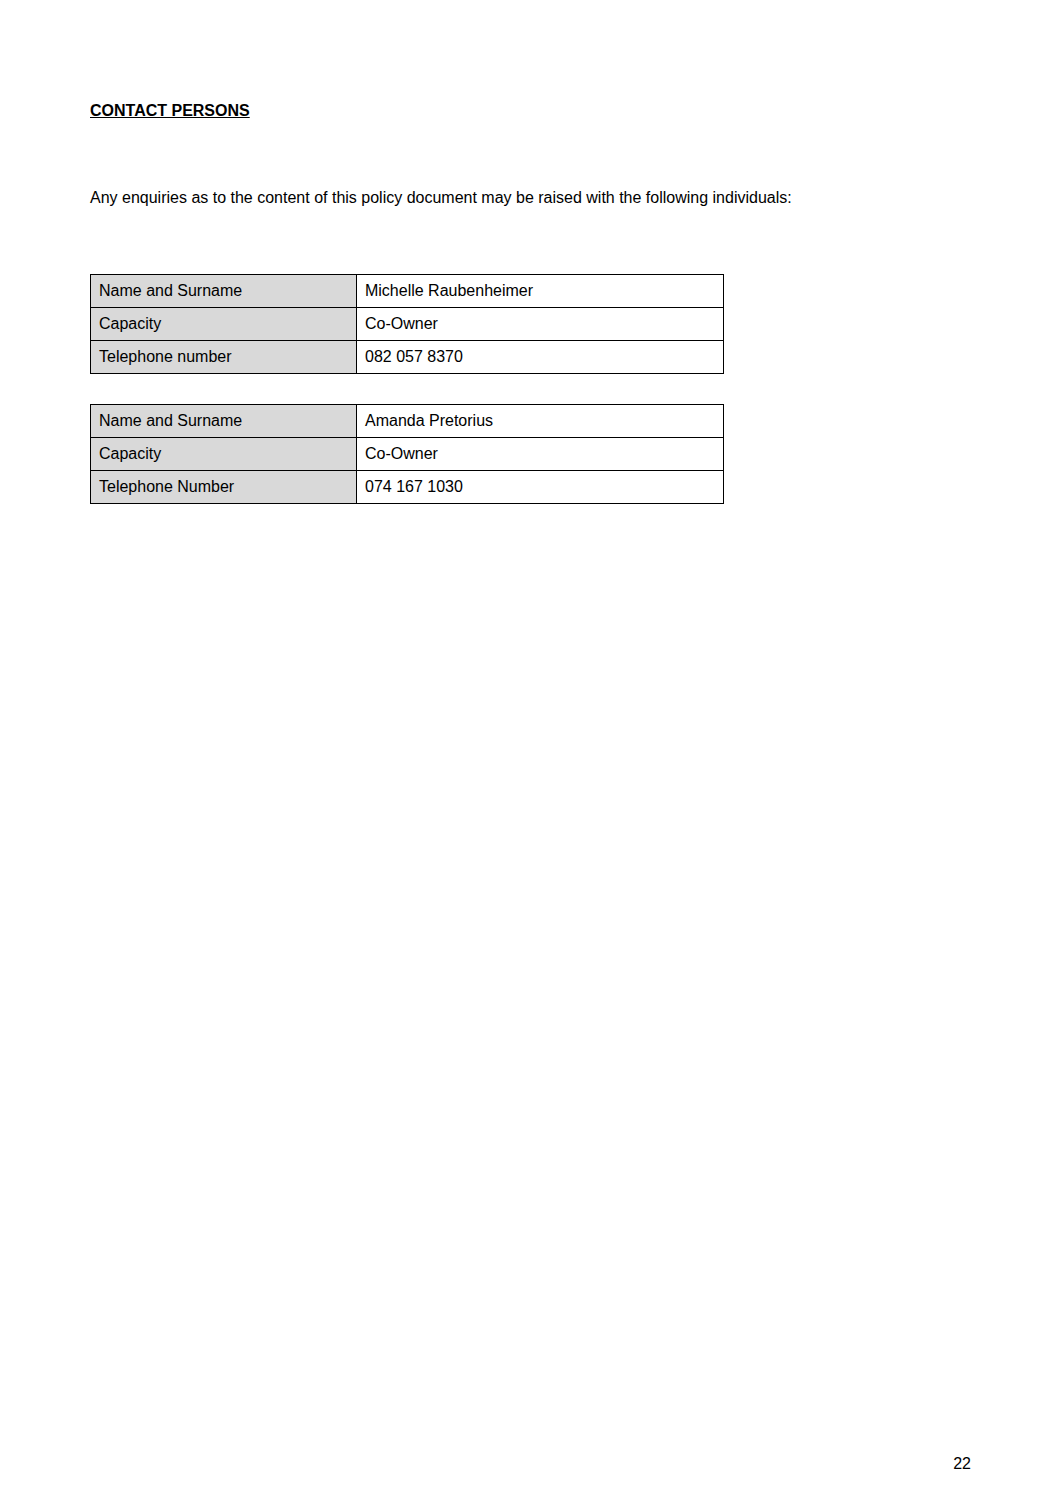CONTACT PERSONS
Any enquiries as to the content of this policy document may be raised with the following individuals:
| Name and Surname | Michelle Raubenheimer |
| Capacity | Co-Owner |
| Telephone number | 082 057 8370 |
| Name and Surname | Amanda Pretorius |
| Capacity | Co-Owner |
| Telephone Number | 074 167 1030 |
22